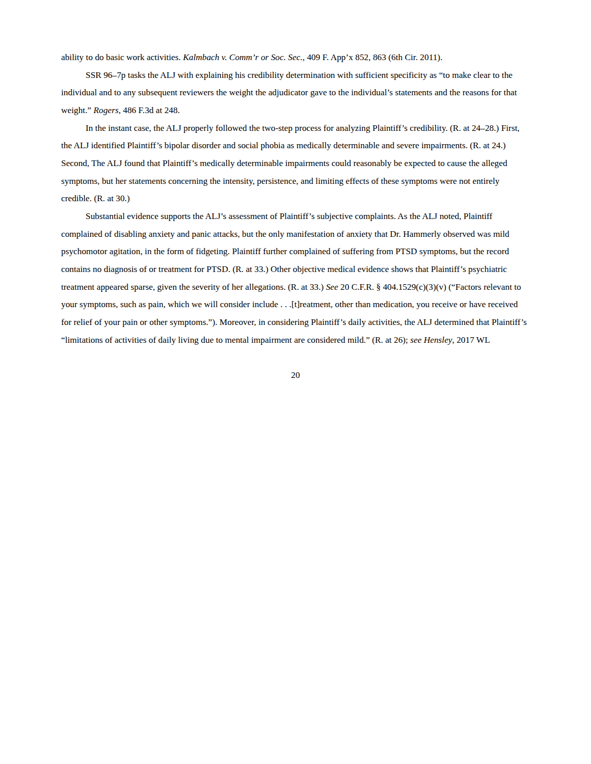ability to do basic work activities. Kalmbach v. Comm’r or Soc. Sec., 409 F. App’x 852, 863 (6th Cir. 2011).
SSR 96–7p tasks the ALJ with explaining his credibility determination with sufficient specificity as “to make clear to the individual and to any subsequent reviewers the weight the adjudicator gave to the individual’s statements and the reasons for that weight.” Rogers, 486 F.3d at 248.
In the instant case, the ALJ properly followed the two-step process for analyzing Plaintiff’s credibility. (R. at 24–28.) First, the ALJ identified Plaintiff’s bipolar disorder and social phobia as medically determinable and severe impairments. (R. at 24.) Second, The ALJ found that Plaintiff’s medically determinable impairments could reasonably be expected to cause the alleged symptoms, but her statements concerning the intensity, persistence, and limiting effects of these symptoms were not entirely credible. (R. at 30.)
Substantial evidence supports the ALJ’s assessment of Plaintiff’s subjective complaints. As the ALJ noted, Plaintiff complained of disabling anxiety and panic attacks, but the only manifestation of anxiety that Dr. Hammerly observed was mild psychomotor agitation, in the form of fidgeting. Plaintiff further complained of suffering from PTSD symptoms, but the record contains no diagnosis of or treatment for PTSD. (R. at 33.) Other objective medical evidence shows that Plaintiff’s psychiatric treatment appeared sparse, given the severity of her allegations. (R. at 33.) See 20 C.F.R. § 404.1529(c)(3)(v) (“Factors relevant to your symptoms, such as pain, which we will consider include . . .[t]reatment, other than medication, you receive or have received for relief of your pain or other symptoms.”). Moreover, in considering Plaintiff’s daily activities, the ALJ determined that Plaintiff’s “limitations of activities of daily living due to mental impairment are considered mild.” (R. at 26); see Hensley, 2017 WL
20